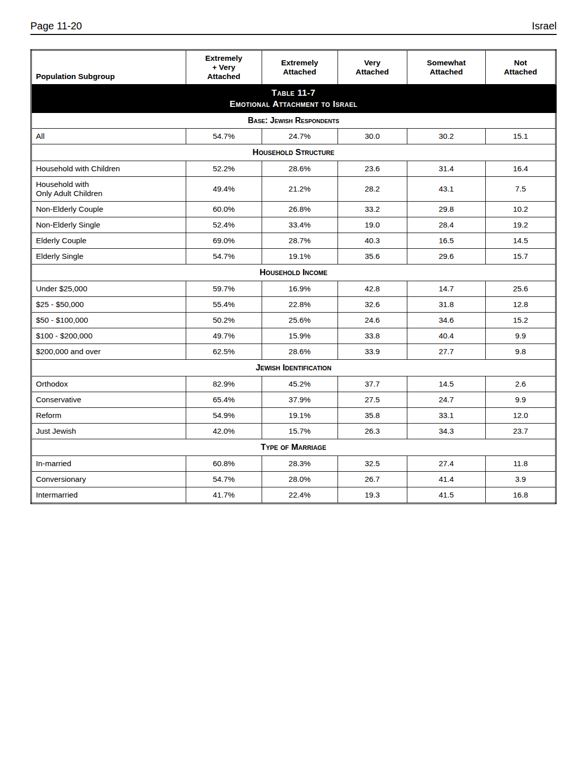Page 11-20 Israel
| Table 11-7 Emotional Attachment to Israel |
| Base: Jewish Respondents |
| Population Subgroup | Extremely + Very Attached | Extremely Attached | Very Attached | Somewhat Attached | Not Attached |
| All | 54.7% | 24.7% | 30.0 | 30.2 | 15.1 |
| Household Structure |
| Household with Children | 52.2% | 28.6% | 23.6 | 31.4 | 16.4 |
| Household with Only Adult Children | 49.4% | 21.2% | 28.2 | 43.1 | 7.5 |
| Non-Elderly Couple | 60.0% | 26.8% | 33.2 | 29.8 | 10.2 |
| Non-Elderly Single | 52.4% | 33.4% | 19.0 | 28.4 | 19.2 |
| Elderly Couple | 69.0% | 28.7% | 40.3 | 16.5 | 14.5 |
| Elderly Single | 54.7% | 19.1% | 35.6 | 29.6 | 15.7 |
| Household Income |
| Under $25,000 | 59.7% | 16.9% | 42.8 | 14.7 | 25.6 |
| $25 - $50,000 | 55.4% | 22.8% | 32.6 | 31.8 | 12.8 |
| $50 - $100,000 | 50.2% | 25.6% | 24.6 | 34.6 | 15.2 |
| $100 - $200,000 | 49.7% | 15.9% | 33.8 | 40.4 | 9.9 |
| $200,000 and over | 62.5% | 28.6% | 33.9 | 27.7 | 9.8 |
| Jewish Identification |
| Orthodox | 82.9% | 45.2% | 37.7 | 14.5 | 2.6 |
| Conservative | 65.4% | 37.9% | 27.5 | 24.7 | 9.9 |
| Reform | 54.9% | 19.1% | 35.8 | 33.1 | 12.0 |
| Just Jewish | 42.0% | 15.7% | 26.3 | 34.3 | 23.7 |
| Type of Marriage |
| In-married | 60.8% | 28.3% | 32.5 | 27.4 | 11.8 |
| Conversionary | 54.7% | 28.0% | 26.7 | 41.4 | 3.9 |
| Intermarried | 41.7% | 22.4% | 19.3 | 41.5 | 16.8 |